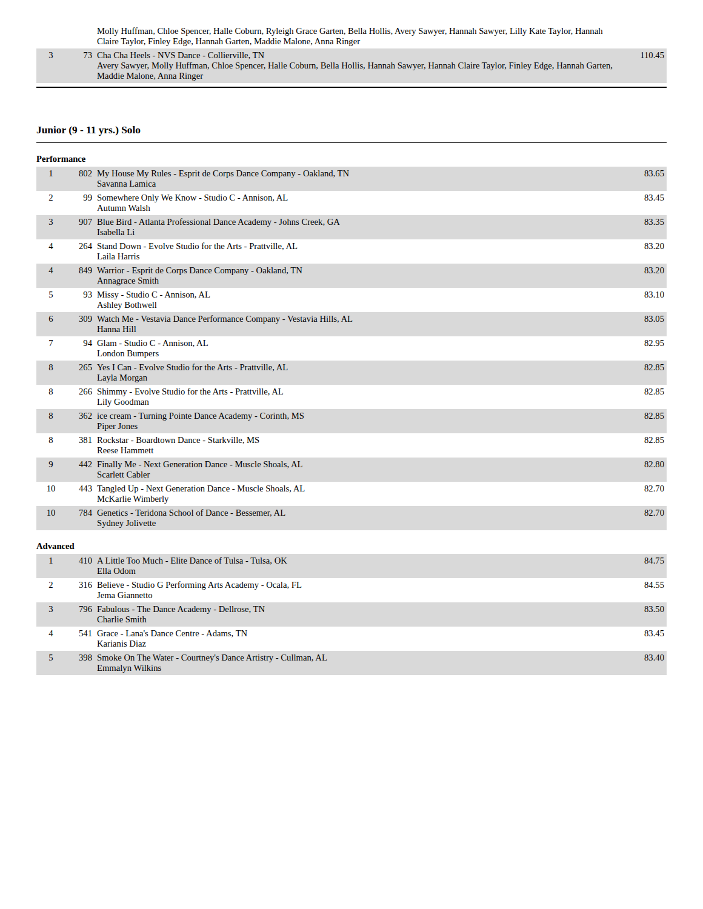| | | Molly Huffman, Chloe Spencer, Halle Coburn, Ryleigh Grace Garten, Bella Hollis, Avery Sawyer, Hannah Sawyer, Lilly Kate Taylor, Hannah Claire Taylor, Finley Edge, Hannah Garten, Maddie Malone, Anna Ringer | |
| 3 | 73 | Cha Cha Heels - NVS Dance - Collierville, TN Avery Sawyer, Molly Huffman, Chloe Spencer, Halle Coburn, Bella Hollis, Hannah Sawyer, Hannah Claire Taylor, Finley Edge, Hannah Garten, Maddie Malone, Anna Ringer | 110.45 |
Junior (9 - 11 yrs.) Solo
Performance
| 1 | 802 | My House My Rules - Esprit de Corps Dance Company - Oakland, TN Savanna Lamica | 83.65 |
| 2 | 99 | Somewhere Only We Know - Studio C - Annison, AL Autumn Walsh | 83.45 |
| 3 | 907 | Blue Bird - Atlanta Professional Dance Academy - Johns Creek, GA Isabella Li | 83.35 |
| 4 | 264 | Stand Down - Evolve Studio for the Arts - Prattville, AL Laila Harris | 83.20 |
| 4 | 849 | Warrior - Esprit de Corps Dance Company - Oakland, TN Annagrace Smith | 83.20 |
| 5 | 93 | Missy - Studio C - Annison, AL Ashley Bothwell | 83.10 |
| 6 | 309 | Watch Me - Vestavia Dance Performance Company - Vestavia Hills, AL Hanna Hill | 83.05 |
| 7 | 94 | Glam - Studio C - Annison, AL London Bumpers | 82.95 |
| 8 | 265 | Yes I Can - Evolve Studio for the Arts - Prattville, AL Layla Morgan | 82.85 |
| 8 | 266 | Shimmy - Evolve Studio for the Arts - Prattville, AL Lily Goodman | 82.85 |
| 8 | 362 | ice cream - Turning Pointe Dance Academy - Corinth, MS Piper Jones | 82.85 |
| 8 | 381 | Rockstar - Boardtown Dance - Starkville, MS Reese Hammett | 82.85 |
| 9 | 442 | Finally Me - Next Generation Dance - Muscle Shoals, AL Scarlett Cabler | 82.80 |
| 10 | 443 | Tangled Up - Next Generation Dance - Muscle Shoals, AL McKarlie Wimberly | 82.70 |
| 10 | 784 | Genetics - Teridona School of Dance - Bessemer, AL Sydney Jolivette | 82.70 |
Advanced
| 1 | 410 | A Little Too Much - Elite Dance of Tulsa - Tulsa, OK Ella Odom | 84.75 |
| 2 | 316 | Believe - Studio G Performing Arts Academy - Ocala, FL Jema Giannetto | 84.55 |
| 3 | 796 | Fabulous - The Dance Academy - Dellrose, TN Charlie Smith | 83.50 |
| 4 | 541 | Grace - Lana's Dance Centre - Adams, TN Karianis Diaz | 83.45 |
| 5 | 398 | Smoke On The Water - Courtney's Dance Artistry - Cullman, AL Emmalyn Wilkins | 83.40 |